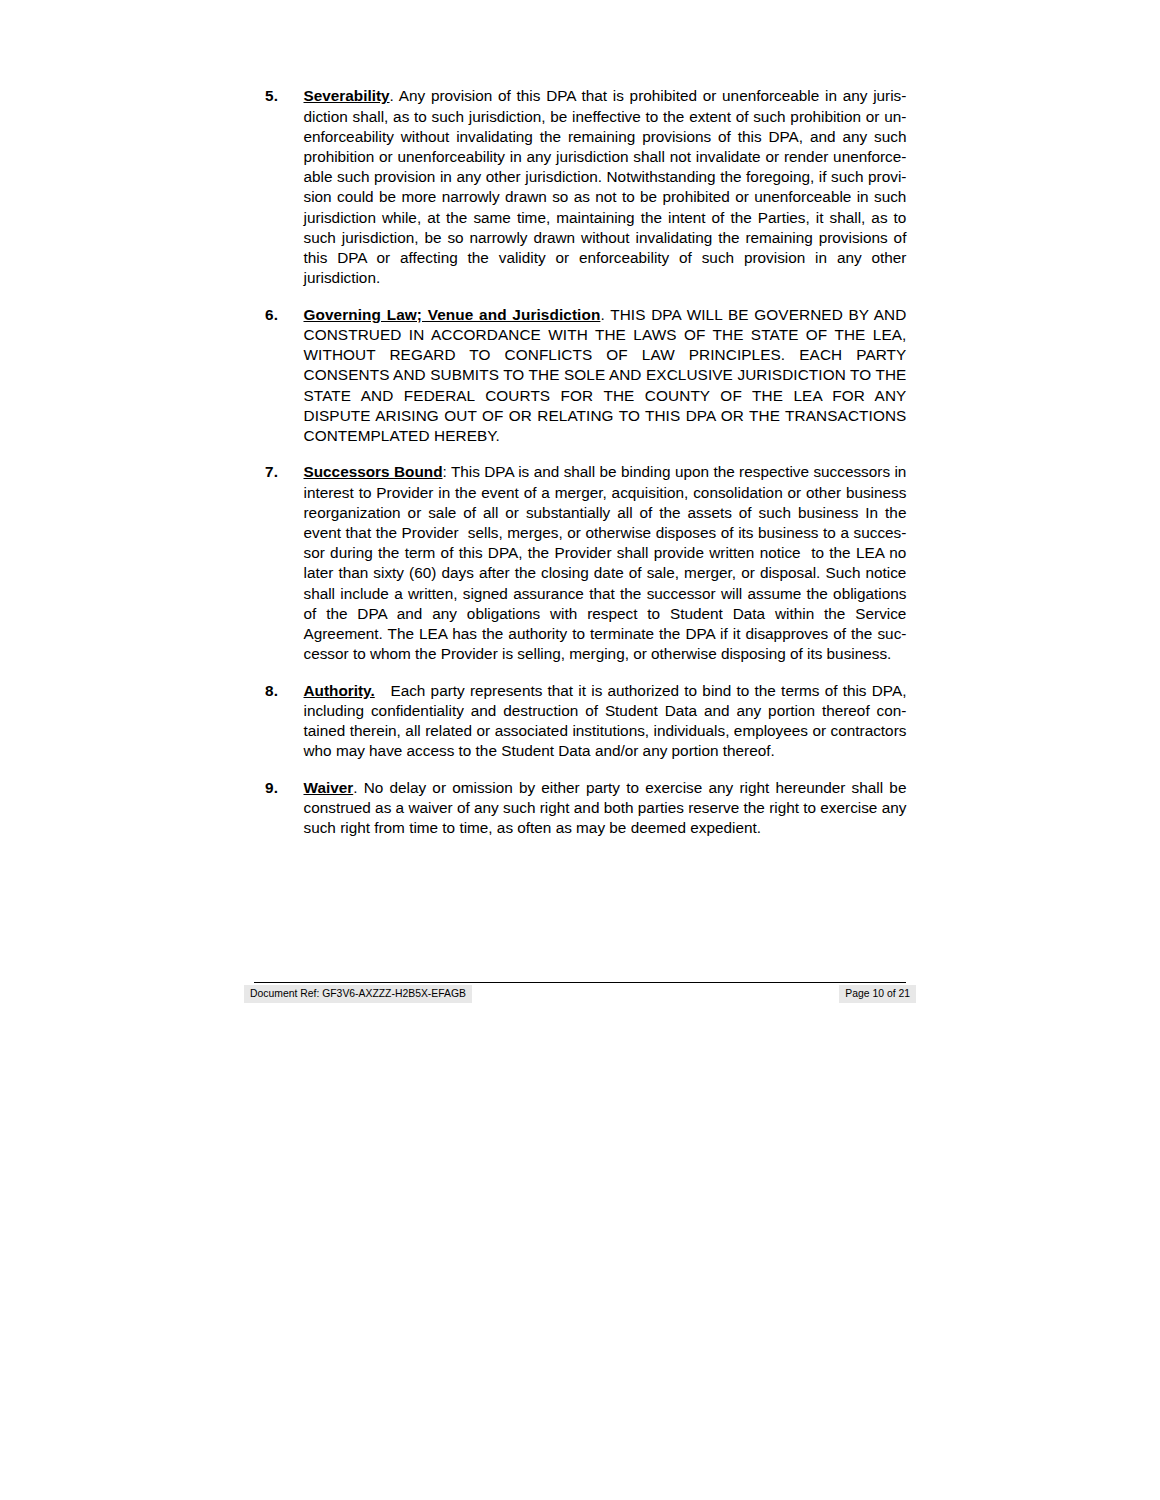Severability. Any provision of this DPA that is prohibited or unenforceable in any jurisdiction shall, as to such jurisdiction, be ineffective to the extent of such prohibition or unenforceability without invalidating the remaining provisions of this DPA, and any such prohibition or unenforceability in any jurisdiction shall not invalidate or render unenforceable such provision in any other jurisdiction. Notwithstanding the foregoing, if such provision could be more narrowly drawn so as not to be prohibited or unenforceable in such jurisdiction while, at the same time, maintaining the intent of the Parties, it shall, as to such jurisdiction, be so narrowly drawn without invalidating the remaining provisions of this DPA or affecting the validity or enforceability of such provision in any other jurisdiction.
Governing Law; Venue and Jurisdiction. This DPA will be governed by and construed in accordance with the laws of the state of the LEA, without regard to conflicts of law principles. Each party consents and submits to the sole and exclusive jurisdiction to the state and federal courts for the county of the LEA for any dispute arising out of or relating to this DPA or the transactions contemplated hereby.
Successors Bound: This DPA is and shall be binding upon the respective successors in interest to Provider in the event of a merger, acquisition, consolidation or other business reorganization or sale of all or substantially all of the assets of such business In the event that the Provider sells, merges, or otherwise disposes of its business to a successor during the term of this DPA, the Provider shall provide written notice to the LEA no later than sixty (60) days after the closing date of sale, merger, or disposal. Such notice shall include a written, signed assurance that the successor will assume the obligations of the DPA and any obligations with respect to Student Data within the Service Agreement. The LEA has the authority to terminate the DPA if it disapproves of the successor to whom the Provider is selling, merging, or otherwise disposing of its business.
Authority. Each party represents that it is authorized to bind to the terms of this DPA, including confidentiality and destruction of Student Data and any portion thereof contained therein, all related or associated institutions, individuals, employees or contractors who may have access to the Student Data and/or any portion thereof.
Waiver. No delay or omission by either party to exercise any right hereunder shall be construed as a waiver of any such right and both parties reserve the right to exercise any such right from time to time, as often as may be deemed expedient.
Document Ref: GF3V6-AXZZZ-H2B5X-EFAGB Page 10 of 21